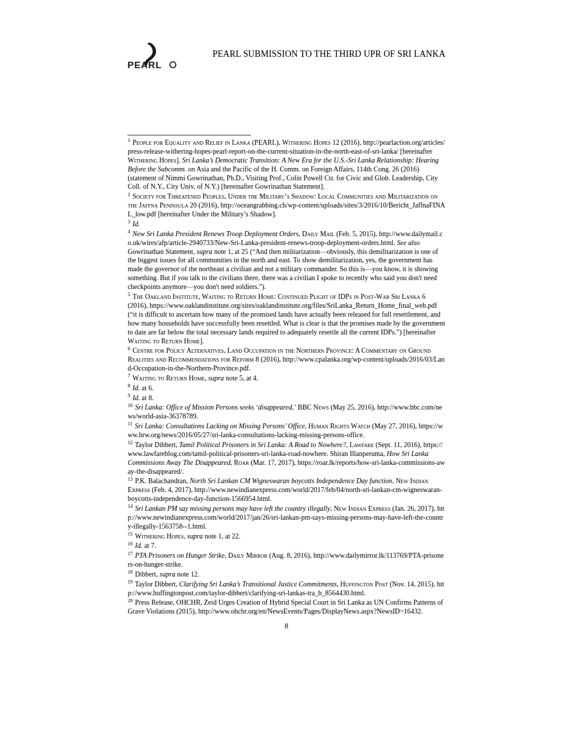PEARL
PEARL SUBMISSION TO THE THIRD UPR OF SRI LANKA
1 People for Equality and Relief in Lanka (PEARL), Withering Hopes 12 (2016), http://pearlaction.org/articles/press-release-withering-hopes-pearl-report-on-the-current-situation-in-the-north-east-of-sri-lanka/ [hereinafter Withering Hopes]. Sri Lanka’s Democratic Transition: A New Era for the U.S.-Sri Lanka Relationship: Hearing Before the Subcomm. on Asia and the Pacific of the H. Comm. on Foreign Affairs, 114th Cong. 26 (2016) (statement of Nimmi Gowrinathan, Ph.D., Visiting Prof., Colin Powell Ctr. for Civic and Glob. Leadership, City Coll. of N.Y., City Univ. of N.Y.) [hereinafter Gowrinathan Statement].
2 Society for Threatened Peoples, Under the Military’s Shadow: Local Communities and Militarization on the Jaffna Peninsula 20 (2016), http://oceangrabbing.ch/wp-content/uploads/sites/3/2016/10/Bericht_JaffnaFINAL_low.pdf [hereinafter Under the Military’s Shadow].
3 Id.
4 New Sri Lanka President Renews Troop Deployment Orders, Daily Mail (Feb. 5, 2015), http://www.dailymail.co.uk/wires/afp/article-2940733/New-Sri-Lanka-president-renews-troop-deployment-orders.html. See also Gowrinathan Statement, supra note 1, at 25 (“And then militarization—obviously, this demilitarization is one of the biggest issues for all communities in the north and east. To show demilitarization, yes, the government has made the governor of the northeast a civilian and not a military commander. So this is—you know, it is showing something. But if you talk to the civilians there, there was a civilian I spoke to recently who said you don't need checkpoints anymore—you don't need soldiers.”).
5 The Oakland Institute, Waiting to Return Home: Continued Plight of IDPs in Post-War Sri Lanka 6 (2016), https://www.oaklandinstitute.org/sites/oaklandinstitute.org/files/SriLanka_Return_Home_final_web.pdf (“it is difficult to ascertain how many of the promised lands have actually been released for full resettlement, and how many households have successfully been resettled. What is clear is that the promises made by the government to date are far below the total necessary lands required to adequately resettle all the current IDPs.”) [hereinafter Waiting to Return Home].
6 Centre for Policy Alternatives, Land Occupation in the Northern Province: A Commentary on Ground Realities and Recommendations for Reform 8 (2016), http://www.cpalanka.org/wp-content/uploads/2016/03/Land-Occupation-in-the-Northern-Province.pdf.
7 Waiting to Return Home, supra note 5, at 4.
8 Id. at 6.
9 Id. at 8.
10 Sri Lanka: Office of Mission Persons seeks ‘disappeared,’ BBC News (May 25, 2016), http://www.bbc.com/news/world-asia-36378789.
11 Sri Lanka: Consultations Lacking on Missing Persons’ Office, Human Rights Watch (May 27, 2016), https://www.hrw.org/news/2016/05/27/sri-lanka-consultations-lacking-missing-persons-office.
12 Taylor Dibbert, Tamil Political Prisoners in Sri Lanka: A Road to Nowhere?, Lawfare (Sept. 11, 2016), https://www.lawfareblog.com/tamil-political-prisoners-sri-lanka-road-nowhere. Shiran Illanperuma, How Sri Lanka Commissions Away The Disappeared, Roar (Mar. 17, 2017), https://roar.lk/reports/how-sri-lanka-commissions-away-the-disappeared/.
13 P.K. Balachandran, North Sri Lankan CM Wigneswaran boycotts Independence Day function, New Indian Express (Feb. 4, 2017), http://www.newindianexpress.com/world/2017/feb/04/north-sri-lankan-cm-wigneswaran-boycotts-independence-day-function-1566954.html.
14 Sri Lankan PM say missing persons may have left the country illegally, New Indian Express (Jan. 26, 2017), http://www.newindianexpress.com/world/2017/jan/26/sri-lankan-pm-says-missing-persons-may-have-left-the-country-illegally-1563758--1.html.
15 Withering Hopes, supra note 1, at 22.
16 Id. at 7.
17 PTA Prisoners on Hunger Strike, Daily Mirror (Aug. 8, 2016), http://www.dailymirror.lk/113769/PTA-prisoners-on-hunger-strike.
18 Dibbert, supra note 12.
19 Taylor Dibbert, Clarifying Sri Lanka’s Transitional Justice Commitments, Huffington Post (Nov. 14, 2015), http://www.huffingtonpost.com/taylor-dibbert/clarifying-sri-lankas-tra_b_8564430.html.
20 Press Release, OHCHR, Zeid Urges Creation of Hybrid Special Court in Sri Lanka as UN Confirms Patterns of Grave Violations (2015), http://www.ohchr.org/en/NewsEvents/Pages/DisplayNews.aspx?NewsID=16432.
8